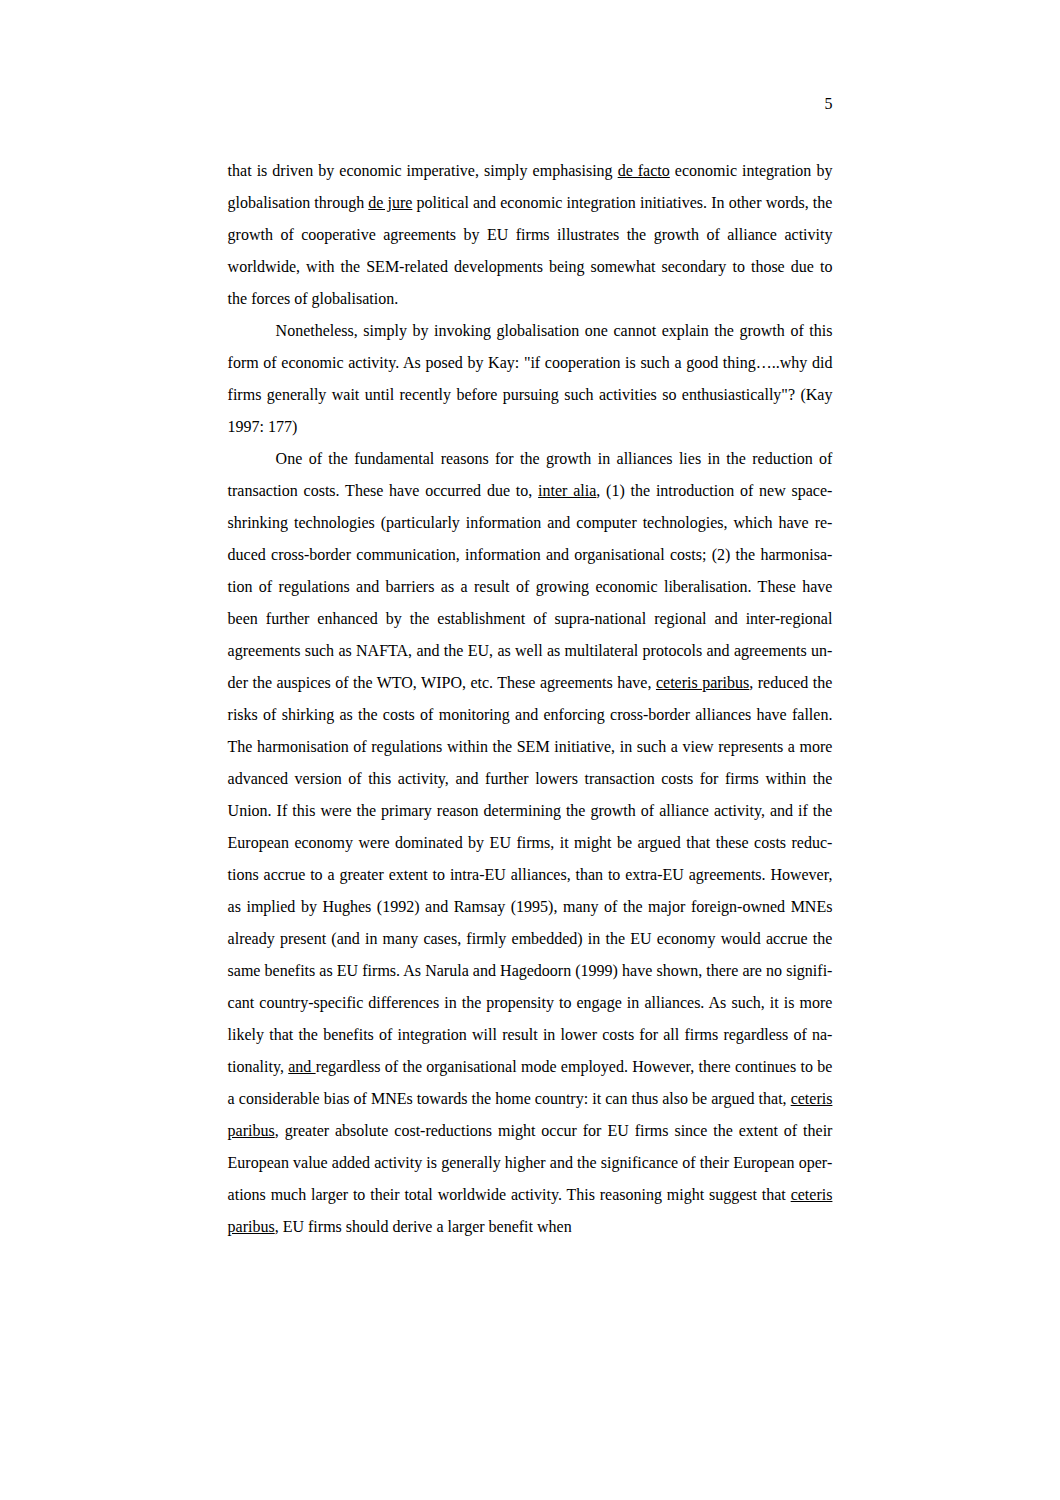5
that is driven by economic imperative, simply emphasising de facto economic integration by globalisation through de jure political and economic integration initiatives. In other words, the growth of cooperative agreements by EU firms illustrates the growth of alliance activity worldwide, with the SEM-related developments being somewhat secondary to those due to the forces of globalisation.
Nonetheless, simply by invoking globalisation one cannot explain the growth of this form of economic activity. As posed by Kay: "if cooperation is such a good thing…..why did firms generally wait until recently before pursuing such activities so enthusiastically"? (Kay 1997: 177)
One of the fundamental reasons for the growth in alliances lies in the reduction of transaction costs. These have occurred due to, inter alia, (1) the introduction of new space-shrinking technologies (particularly information and computer technologies, which have reduced cross-border communication, information and organisational costs; (2) the harmonisation of regulations and barriers as a result of growing economic liberalisation. These have been further enhanced by the establishment of supra-national regional and inter-regional agreements such as NAFTA, and the EU, as well as multilateral protocols and agreements under the auspices of the WTO, WIPO, etc. These agreements have, ceteris paribus, reduced the risks of shirking as the costs of monitoring and enforcing cross-border alliances have fallen. The harmonisation of regulations within the SEM initiative, in such a view represents a more advanced version of this activity, and further lowers transaction costs for firms within the Union. If this were the primary reason determining the growth of alliance activity, and if the European economy were dominated by EU firms, it might be argued that these costs reductions accrue to a greater extent to intra-EU alliances, than to extra-EU agreements. However, as implied by Hughes (1992) and Ramsay (1995), many of the major foreign-owned MNEs already present (and in many cases, firmly embedded) in the EU economy would accrue the same benefits as EU firms. As Narula and Hagedoorn (1999) have shown, there are no significant country-specific differences in the propensity to engage in alliances. As such, it is more likely that the benefits of integration will result in lower costs for all firms regardless of nationality, and regardless of the organisational mode employed. However, there continues to be a considerable bias of MNEs towards the home country: it can thus also be argued that, ceteris paribus, greater absolute cost-reductions might occur for EU firms since the extent of their European value added activity is generally higher and the significance of their European operations much larger to their total worldwide activity. This reasoning might suggest that ceteris paribus, EU firms should derive a larger benefit when